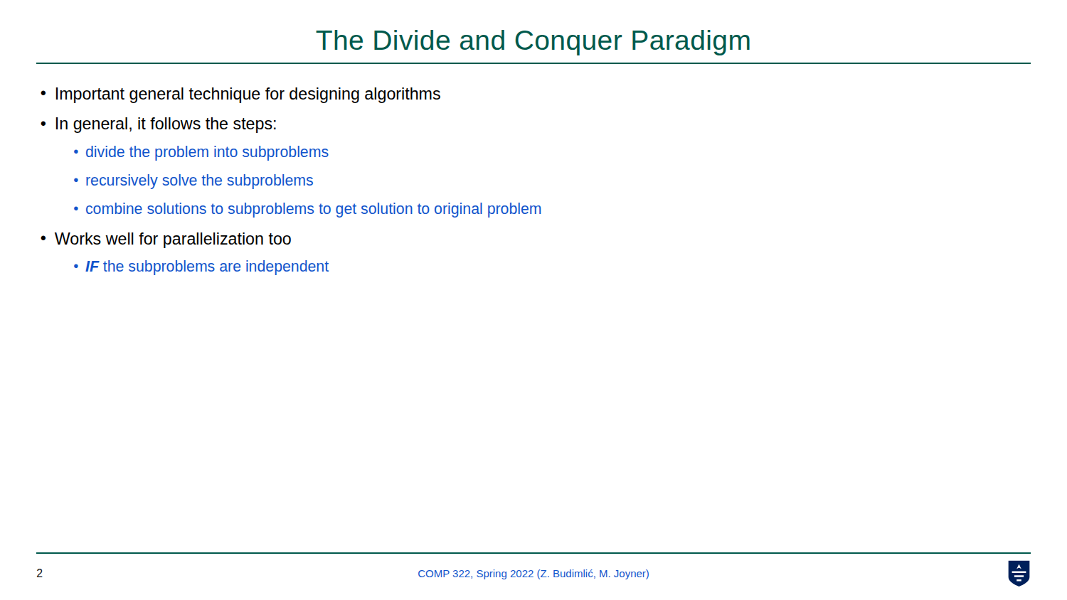The Divide and Conquer Paradigm
Important general technique for designing algorithms
In general, it follows the steps:
divide the problem into subproblems
recursively solve the subproblems
combine solutions to subproblems to get solution to original problem
Works well for parallelization too
IF the subproblems are independent
2 COMP 322, Spring 2022 (Z. Budimlić, M. Joyner)